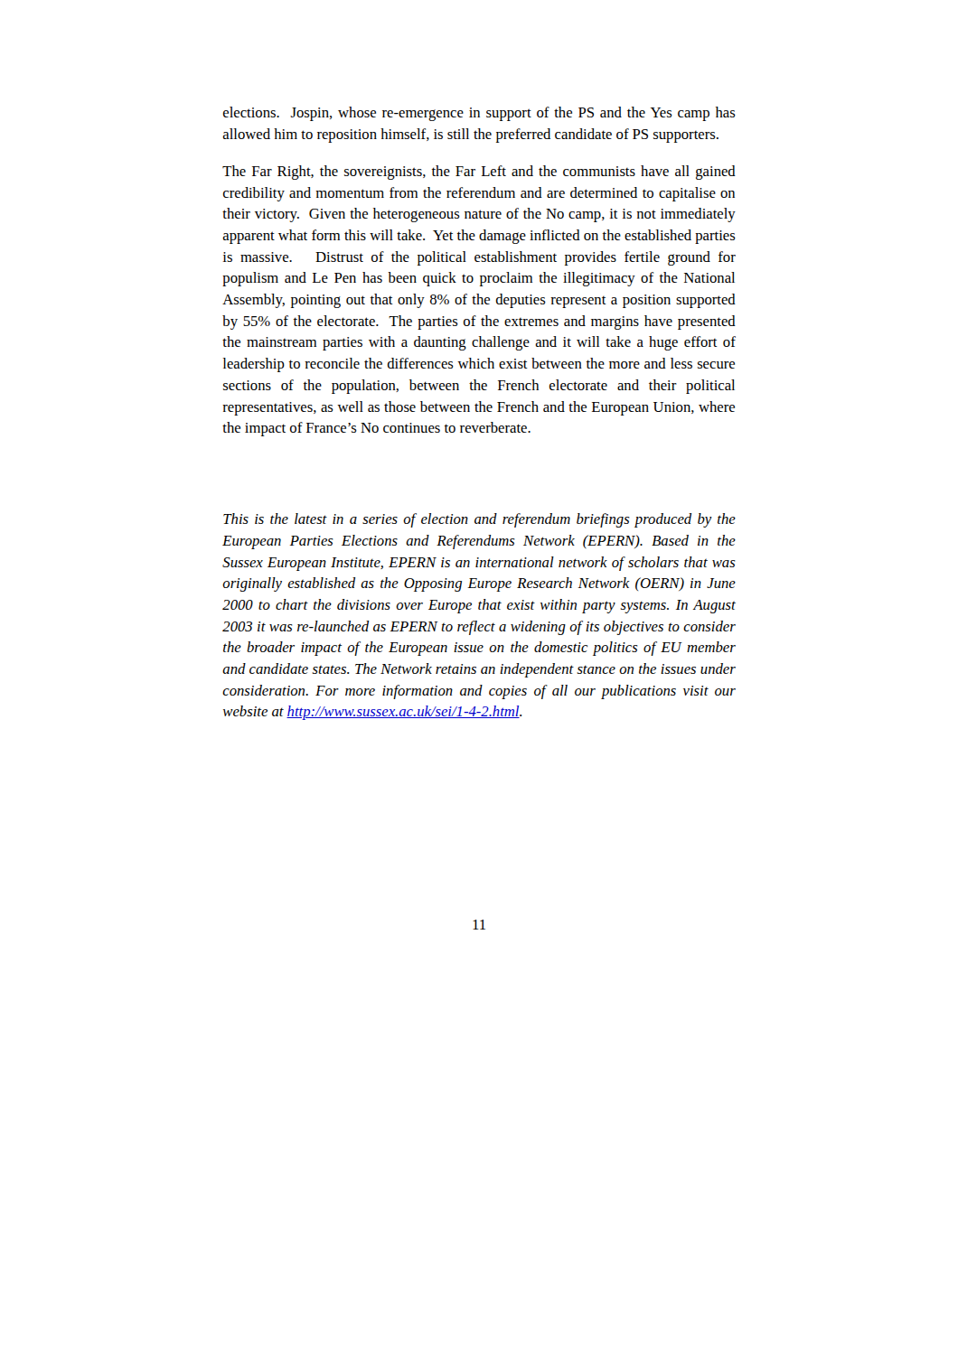elections. Jospin, whose re-emergence in support of the PS and the Yes camp has allowed him to reposition himself, is still the preferred candidate of PS supporters.
The Far Right, the sovereignists, the Far Left and the communists have all gained credibility and momentum from the referendum and are determined to capitalise on their victory. Given the heterogeneous nature of the No camp, it is not immediately apparent what form this will take. Yet the damage inflicted on the established parties is massive. Distrust of the political establishment provides fertile ground for populism and Le Pen has been quick to proclaim the illegitimacy of the National Assembly, pointing out that only 8% of the deputies represent a position supported by 55% of the electorate. The parties of the extremes and margins have presented the mainstream parties with a daunting challenge and it will take a huge effort of leadership to reconcile the differences which exist between the more and less secure sections of the population, between the French electorate and their political representatives, as well as those between the French and the European Union, where the impact of France’s No continues to reverberate.
This is the latest in a series of election and referendum briefings produced by the European Parties Elections and Referendums Network (EPERN). Based in the Sussex European Institute, EPERN is an international network of scholars that was originally established as the Opposing Europe Research Network (OERN) in June 2000 to chart the divisions over Europe that exist within party systems. In August 2003 it was re-launched as EPERN to reflect a widening of its objectives to consider the broader impact of the European issue on the domestic politics of EU member and candidate states. The Network retains an independent stance on the issues under consideration. For more information and copies of all our publications visit our website at http://www.sussex.ac.uk/sei/1-4-2.html.
11